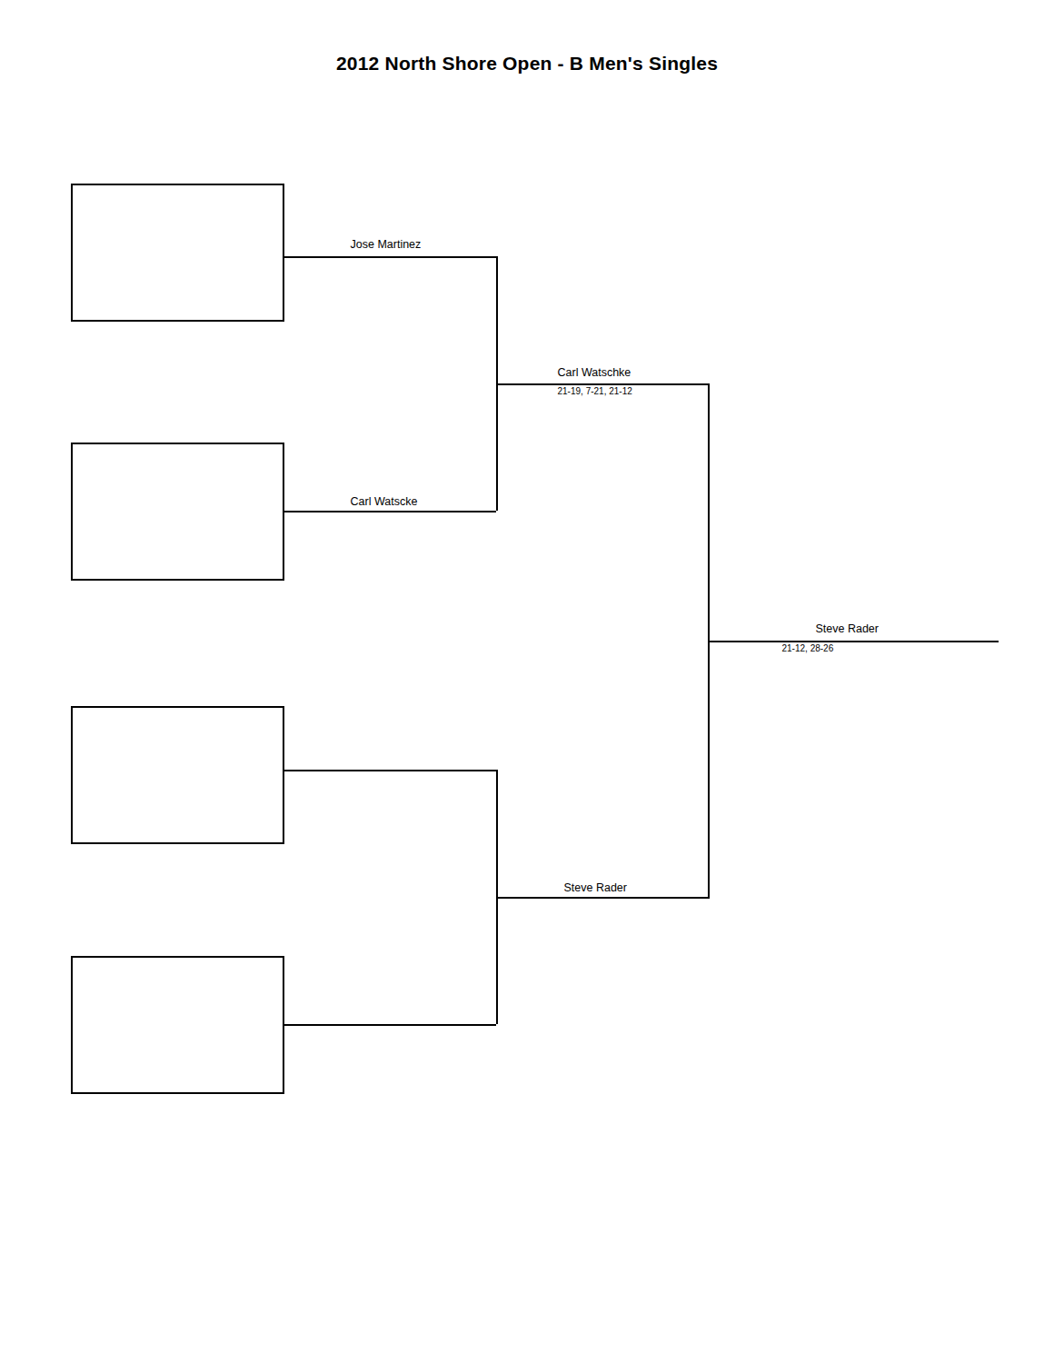2012 North Shore Open - B Men's Singles
Jose Martinez
Carl Watscke
Carl Watschke
21-19, 7-21, 21-12
Steve Rader
Steve Rader
21-12, 28-26